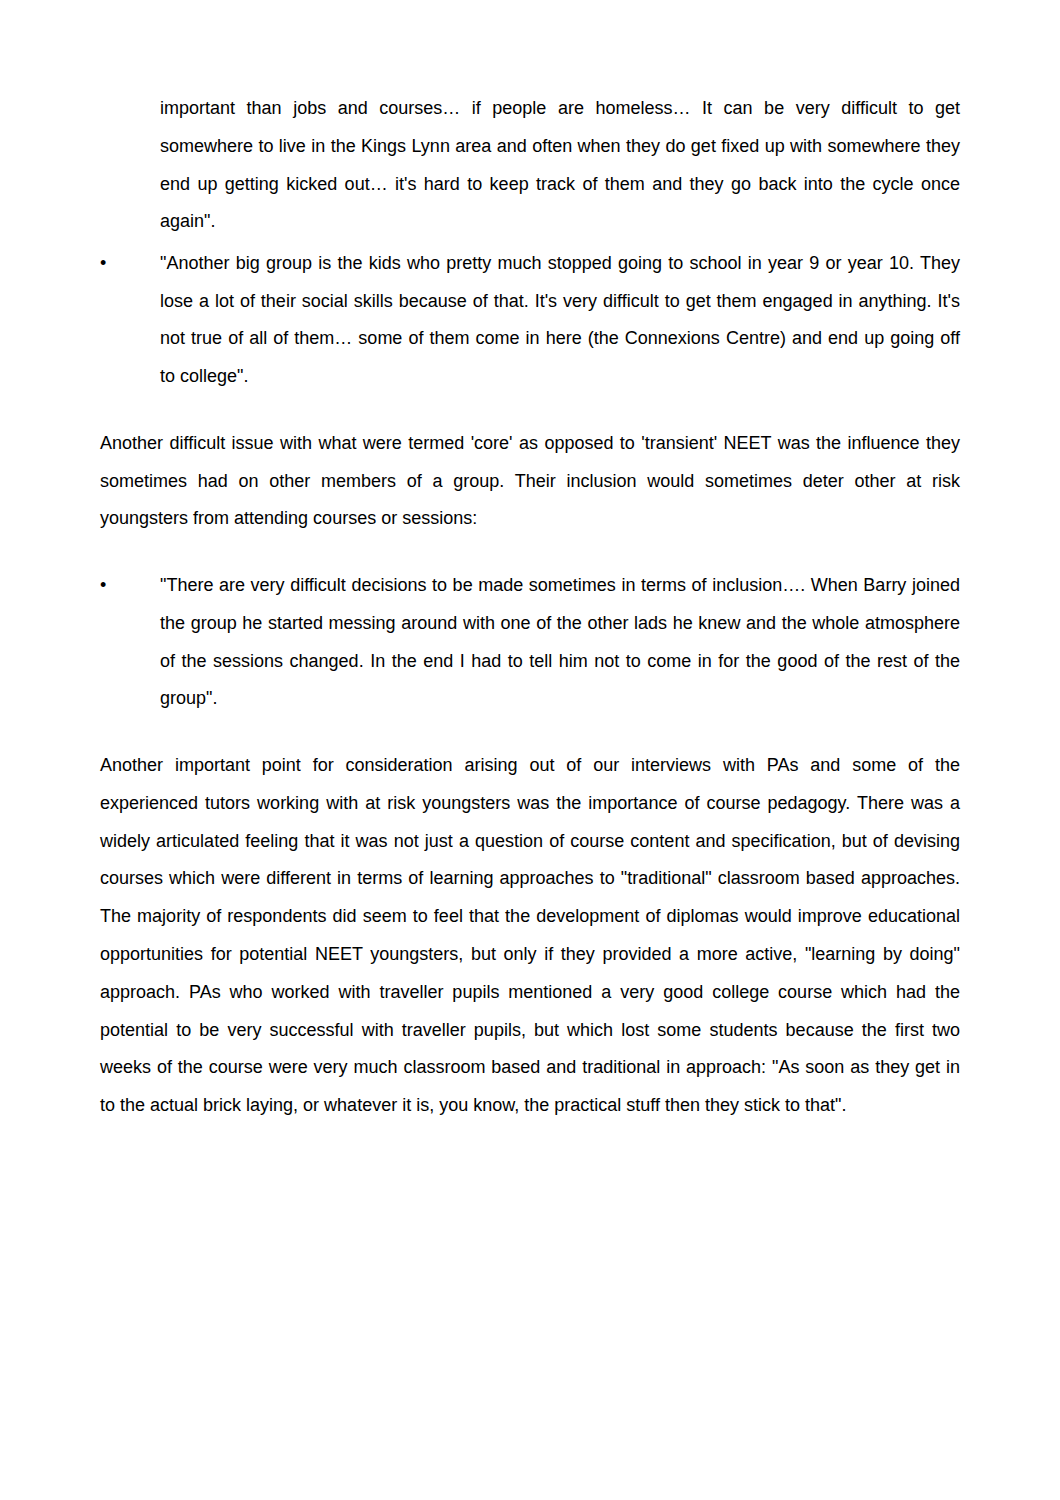important than jobs and courses… if people are homeless… It can be very difficult to get somewhere to live in the Kings Lynn area and often when they do get fixed up with somewhere they end up getting kicked out… it's hard to keep track of them and they go back into the cycle once again".
"Another big group is the kids who pretty much stopped going to school in year 9 or year 10. They lose a lot of their social skills because of that. It's very difficult to get them engaged in anything. It's not true of all of them… some of them come in here (the Connexions Centre) and end up going off to college".
Another difficult issue with what were termed 'core' as opposed to 'transient' NEET was the influence they sometimes had on other members of a group. Their inclusion would sometimes deter other at risk youngsters from attending courses or sessions:
"There are very difficult decisions to be made sometimes in terms of inclusion…. When Barry joined the group he started messing around with one of the other lads he knew and the whole atmosphere of the sessions changed. In the end I had to tell him not to come in for the good of the rest of the group".
Another important point for consideration arising out of our interviews with PAs and some of the experienced tutors working with at risk youngsters was the importance of course pedagogy. There was a widely articulated feeling that it was not just a question of course content and specification, but of devising courses which were different in terms of learning approaches to "traditional" classroom based approaches. The majority of respondents did seem to feel that the development of diplomas would improve educational opportunities for potential NEET youngsters, but only if they provided a more active, "learning by doing" approach. PAs who worked with traveller pupils mentioned a very good college course which had the potential to be very successful with traveller pupils, but which lost some students because the first two weeks of the course were very much classroom based and traditional in approach: "As soon as they get in to the actual brick laying, or whatever it is, you know, the practical stuff then they stick to that".